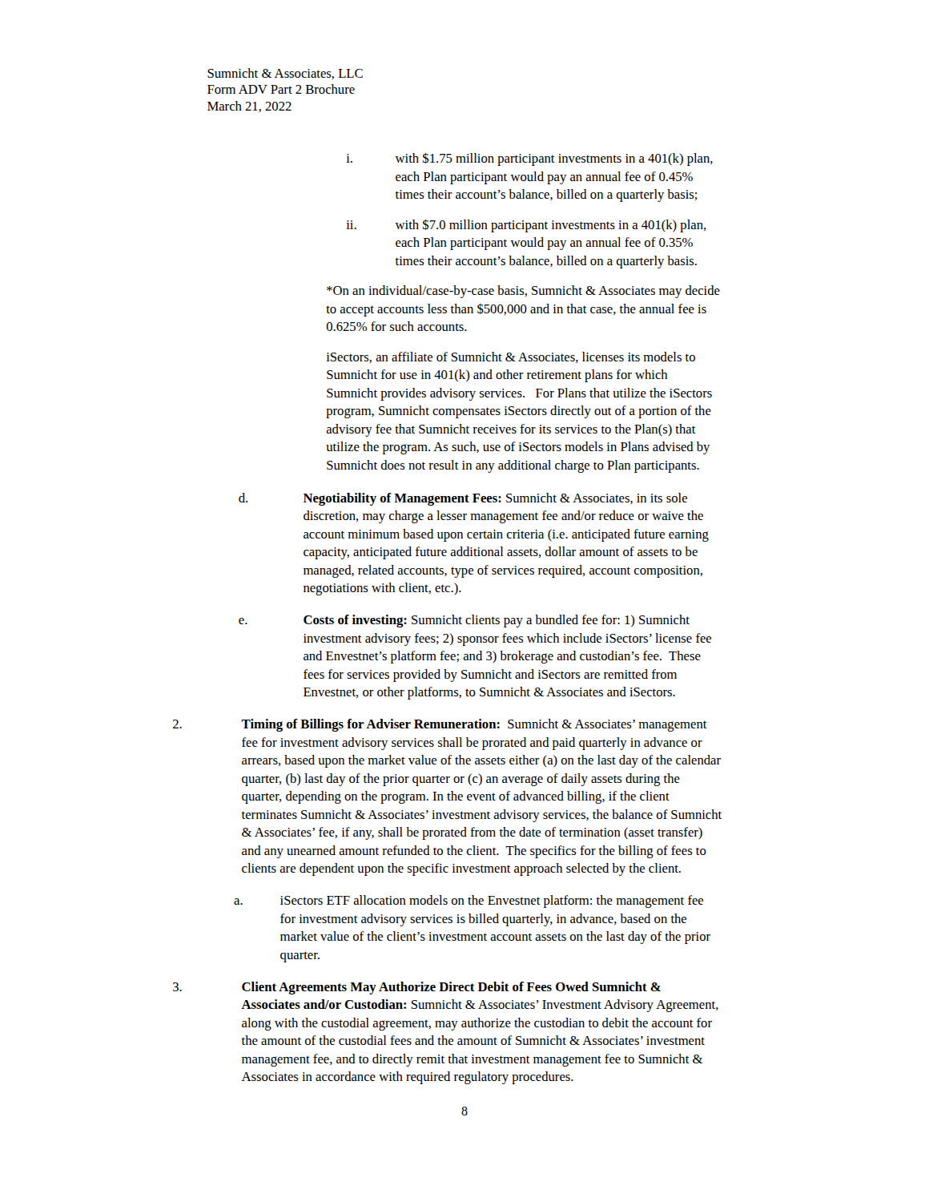Sumnicht & Associates, LLC
Form ADV Part 2 Brochure
March 21, 2022
i. with $1.75 million participant investments in a 401(k) plan, each Plan participant would pay an annual fee of 0.45% times their account’s balance, billed on a quarterly basis;
ii. with $7.0 million participant investments in a 401(k) plan, each Plan participant would pay an annual fee of 0.35% times their account’s balance, billed on a quarterly basis.
*On an individual/case-by-case basis, Sumnicht & Associates may decide to accept accounts less than $500,000 and in that case, the annual fee is 0.625% for such accounts.
iSectors, an affiliate of Sumnicht & Associates, licenses its models to Sumnicht for use in 401(k) and other retirement plans for which Sumnicht provides advisory services. For Plans that utilize the iSectors program, Sumnicht compensates iSectors directly out of a portion of the advisory fee that Sumnicht receives for its services to the Plan(s) that utilize the program. As such, use of iSectors models in Plans advised by Sumnicht does not result in any additional charge to Plan participants.
d. Negotiability of Management Fees: Sumnicht & Associates, in its sole discretion, may charge a lesser management fee and/or reduce or waive the account minimum based upon certain criteria (i.e. anticipated future earning capacity, anticipated future additional assets, dollar amount of assets to be managed, related accounts, type of services required, account composition, negotiations with client, etc.).
e. Costs of investing: Sumnicht clients pay a bundled fee for: 1) Sumnicht investment advisory fees; 2) sponsor fees which include iSectors’ license fee and Envestnet’s platform fee; and 3) brokerage and custodian’s fee. These fees for services provided by Sumnicht and iSectors are remitted from Envestnet, or other platforms, to Sumnicht & Associates and iSectors.
2. Timing of Billings for Adviser Remuneration: Sumnicht & Associates’ management fee for investment advisory services shall be prorated and paid quarterly in advance or arrears, based upon the market value of the assets either (a) on the last day of the calendar quarter, (b) last day of the prior quarter or (c) an average of daily assets during the quarter, depending on the program. In the event of advanced billing, if the client terminates Sumnicht & Associates’ investment advisory services, the balance of Sumnicht & Associates’ fee, if any, shall be prorated from the date of termination (asset transfer) and any unearned amount refunded to the client. The specifics for the billing of fees to clients are dependent upon the specific investment approach selected by the client.
a. iSectors ETF allocation models on the Envestnet platform: the management fee for investment advisory services is billed quarterly, in advance, based on the market value of the client’s investment account assets on the last day of the prior quarter.
3. Client Agreements May Authorize Direct Debit of Fees Owed Sumnicht & Associates and/or Custodian: Sumnicht & Associates’ Investment Advisory Agreement, along with the custodial agreement, may authorize the custodian to debit the account for the amount of the custodial fees and the amount of Sumnicht & Associates’ investment management fee, and to directly remit that investment management fee to Sumnicht & Associates in accordance with required regulatory procedures.
8